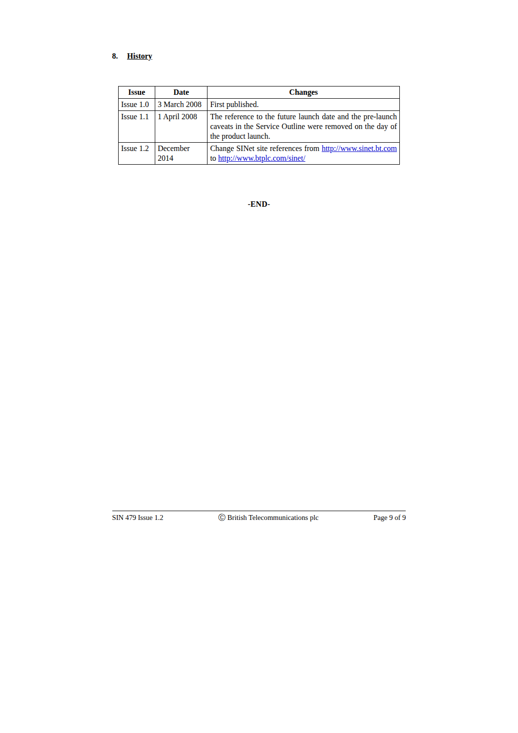8. History
| Issue | Date | Changes |
| --- | --- | --- |
| Issue 1.0 | 3 March 2008 | First published. |
| Issue 1.1 | 1 April 2008 | The reference to the future launch date and the pre-launch caveats in the Service Outline were removed on the day of the product launch. |
| Issue 1.2 | December 2014 | Change SINet site references from http://www.sinet.bt.com to http://www.btplc.com/sinet/ |
-END-
SIN 479 Issue 1.2 Ⓒ British Telecommunications plc Page 9 of 9